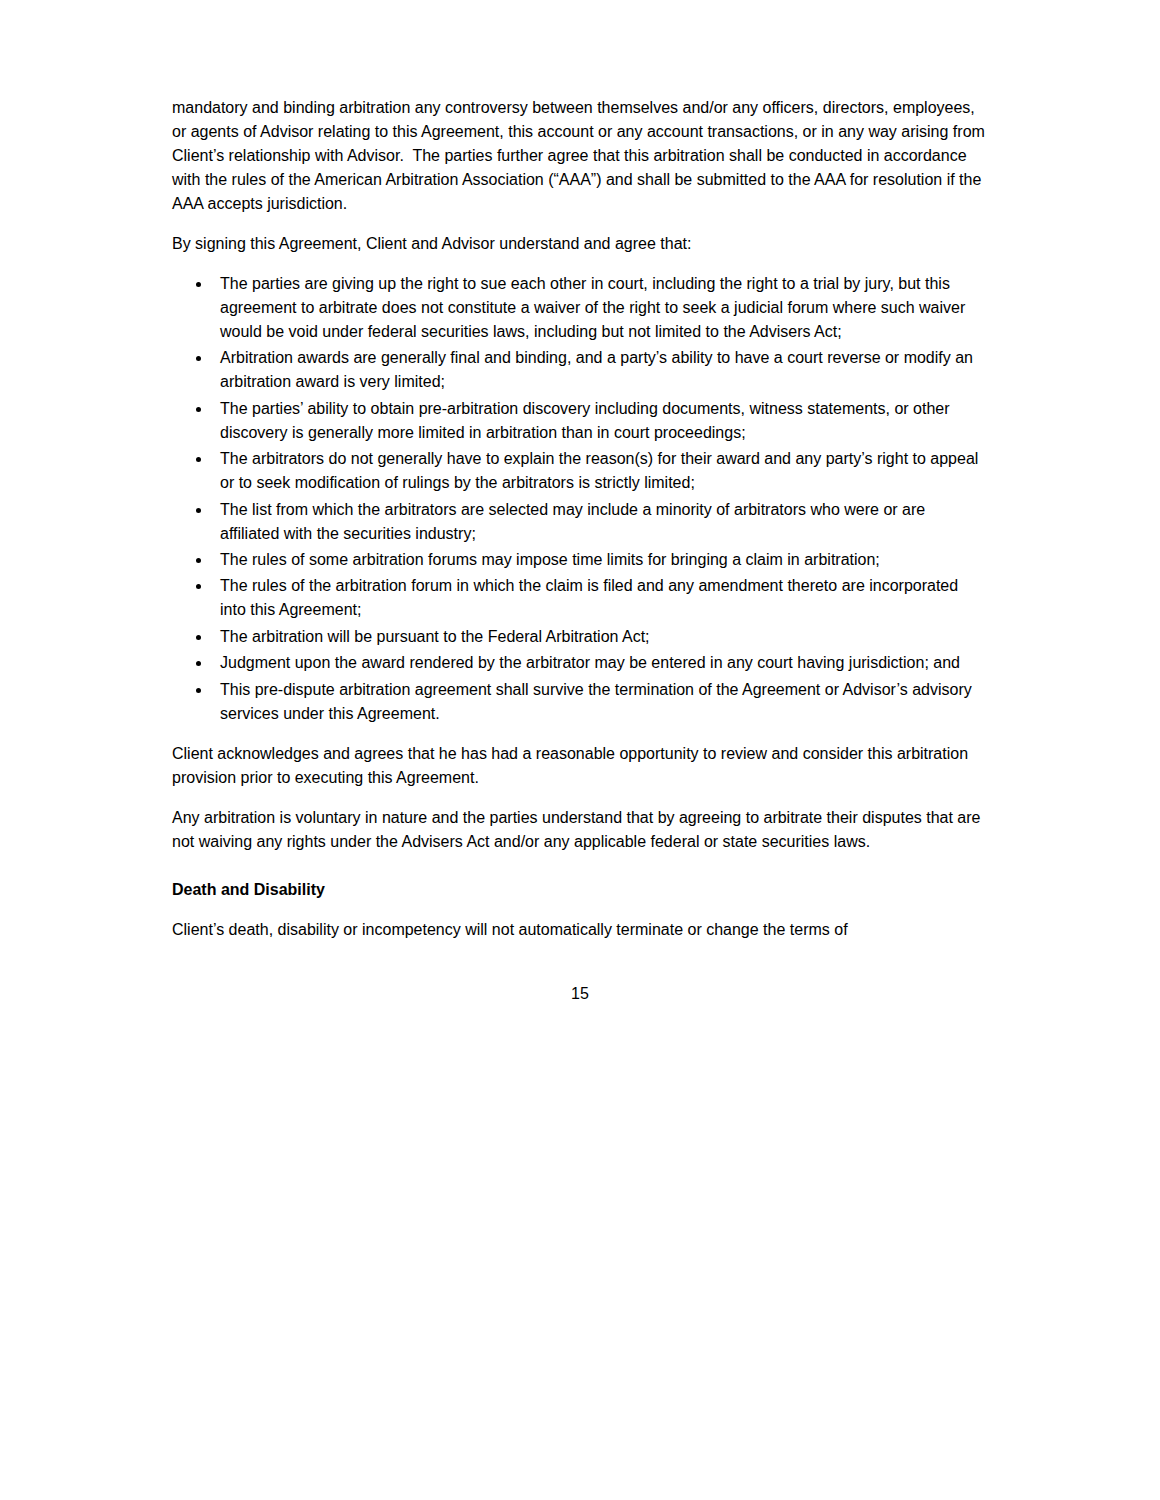mandatory and binding arbitration any controversy between themselves and/or any officers, directors, employees, or agents of Advisor relating to this Agreement, this account or any account transactions, or in any way arising from Client’s relationship with Advisor. The parties further agree that this arbitration shall be conducted in accordance with the rules of the American Arbitration Association (“AAA”) and shall be submitted to the AAA for resolution if the AAA accepts jurisdiction.
By signing this Agreement, Client and Advisor understand and agree that:
The parties are giving up the right to sue each other in court, including the right to a trial by jury, but this agreement to arbitrate does not constitute a waiver of the right to seek a judicial forum where such waiver would be void under federal securities laws, including but not limited to the Advisers Act;
Arbitration awards are generally final and binding, and a party’s ability to have a court reverse or modify an arbitration award is very limited;
The parties’ ability to obtain pre-arbitration discovery including documents, witness statements, or other discovery is generally more limited in arbitration than in court proceedings;
The arbitrators do not generally have to explain the reason(s) for their award and any party’s right to appeal or to seek modification of rulings by the arbitrators is strictly limited;
The list from which the arbitrators are selected may include a minority of arbitrators who were or are affiliated with the securities industry;
The rules of some arbitration forums may impose time limits for bringing a claim in arbitration;
The rules of the arbitration forum in which the claim is filed and any amendment thereto are incorporated into this Agreement;
The arbitration will be pursuant to the Federal Arbitration Act;
Judgment upon the award rendered by the arbitrator may be entered in any court having jurisdiction; and
This pre-dispute arbitration agreement shall survive the termination of the Agreement or Advisor’s advisory services under this Agreement.
Client acknowledges and agrees that he has had a reasonable opportunity to review and consider this arbitration provision prior to executing this Agreement.
Any arbitration is voluntary in nature and the parties understand that by agreeing to arbitrate their disputes that are not waiving any rights under the Advisers Act and/or any applicable federal or state securities laws.
Death and Disability
Client’s death, disability or incompetency will not automatically terminate or change the terms of
15